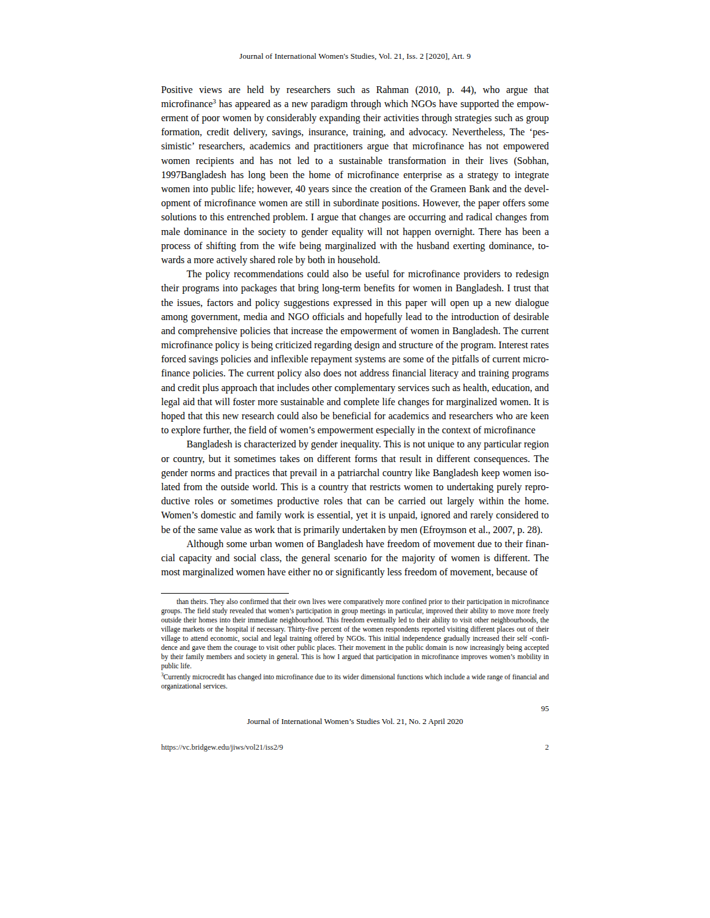Journal of International Women's Studies, Vol. 21, Iss. 2 [2020], Art. 9
Positive views are held by researchers such as Rahman (2010, p. 44), who argue that microfinance3 has appeared as a new paradigm through which NGOs have supported the empowerment of poor women by considerably expanding their activities through strategies such as group formation, credit delivery, savings, insurance, training, and advocacy. Nevertheless, The ‘pessimistic’ researchers, academics and practitioners argue that microfinance has not empowered women recipients and has not led to a sustainable transformation in their lives (Sobhan, 1997Bangladesh has long been the home of microfinance enterprise as a strategy to integrate women into public life; however, 40 years since the creation of the Grameen Bank and the development of microfinance women are still in subordinate positions. However, the paper offers some solutions to this entrenched problem. I argue that changes are occurring and radical changes from male dominance in the society to gender equality will not happen overnight. There has been a process of shifting from the wife being marginalized with the husband exerting dominance, towards a more actively shared role by both in household.
The policy recommendations could also be useful for microfinance providers to redesign their programs into packages that bring long-term benefits for women in Bangladesh. I trust that the issues, factors and policy suggestions expressed in this paper will open up a new dialogue among government, media and NGO officials and hopefully lead to the introduction of desirable and comprehensive policies that increase the empowerment of women in Bangladesh. The current microfinance policy is being criticized regarding design and structure of the program. Interest rates forced savings policies and inflexible repayment systems are some of the pitfalls of current microfinance policies. The current policy also does not address financial literacy and training programs and credit plus approach that includes other complementary services such as health, education, and legal aid that will foster more sustainable and complete life changes for marginalized women. It is hoped that this new research could also be beneficial for academics and researchers who are keen to explore further, the field of women’s empowerment especially in the context of microfinance
Bangladesh is characterized by gender inequality. This is not unique to any particular region or country, but it sometimes takes on different forms that result in different consequences. The gender norms and practices that prevail in a patriarchal country like Bangladesh keep women isolated from the outside world. This is a country that restricts women to undertaking purely reproductive roles or sometimes productive roles that can be carried out largely within the home. Women’s domestic and family work is essential, yet it is unpaid, ignored and rarely considered to be of the same value as work that is primarily undertaken by men (Efroymson et al., 2007, p. 28).
Although some urban women of Bangladesh have freedom of movement due to their financial capacity and social class, the general scenario for the majority of women is different. The most marginalized women have either no or significantly less freedom of movement, because of
than theirs. They also confirmed that their own lives were comparatively more confined prior to their participation in microfinance groups. The field study revealed that women’s participation in group meetings in particular, improved their ability to move more freely outside their homes into their immediate neighbourhood. This freedom eventually led to their ability to visit other neighbourhoods, the village markets or the hospital if necessary. Thirty-five percent of the women respondents reported visiting different places out of their village to attend economic, social and legal training offered by NGOs. This initial independence gradually increased their self -confidence and gave them the courage to visit other public places. Their movement in the public domain is now increasingly being accepted by their family members and society in general. This is how I argued that participation in microfinance improves women’s mobility in public life.
3Currently microcredit has changed into microfinance due to its wider dimensional functions which include a wide range of financial and organizational services.
95
Journal of International Women’s Studies Vol. 21, No. 2 April 2020
https://vc.bridgew.edu/jiws/vol21/iss2/9 2